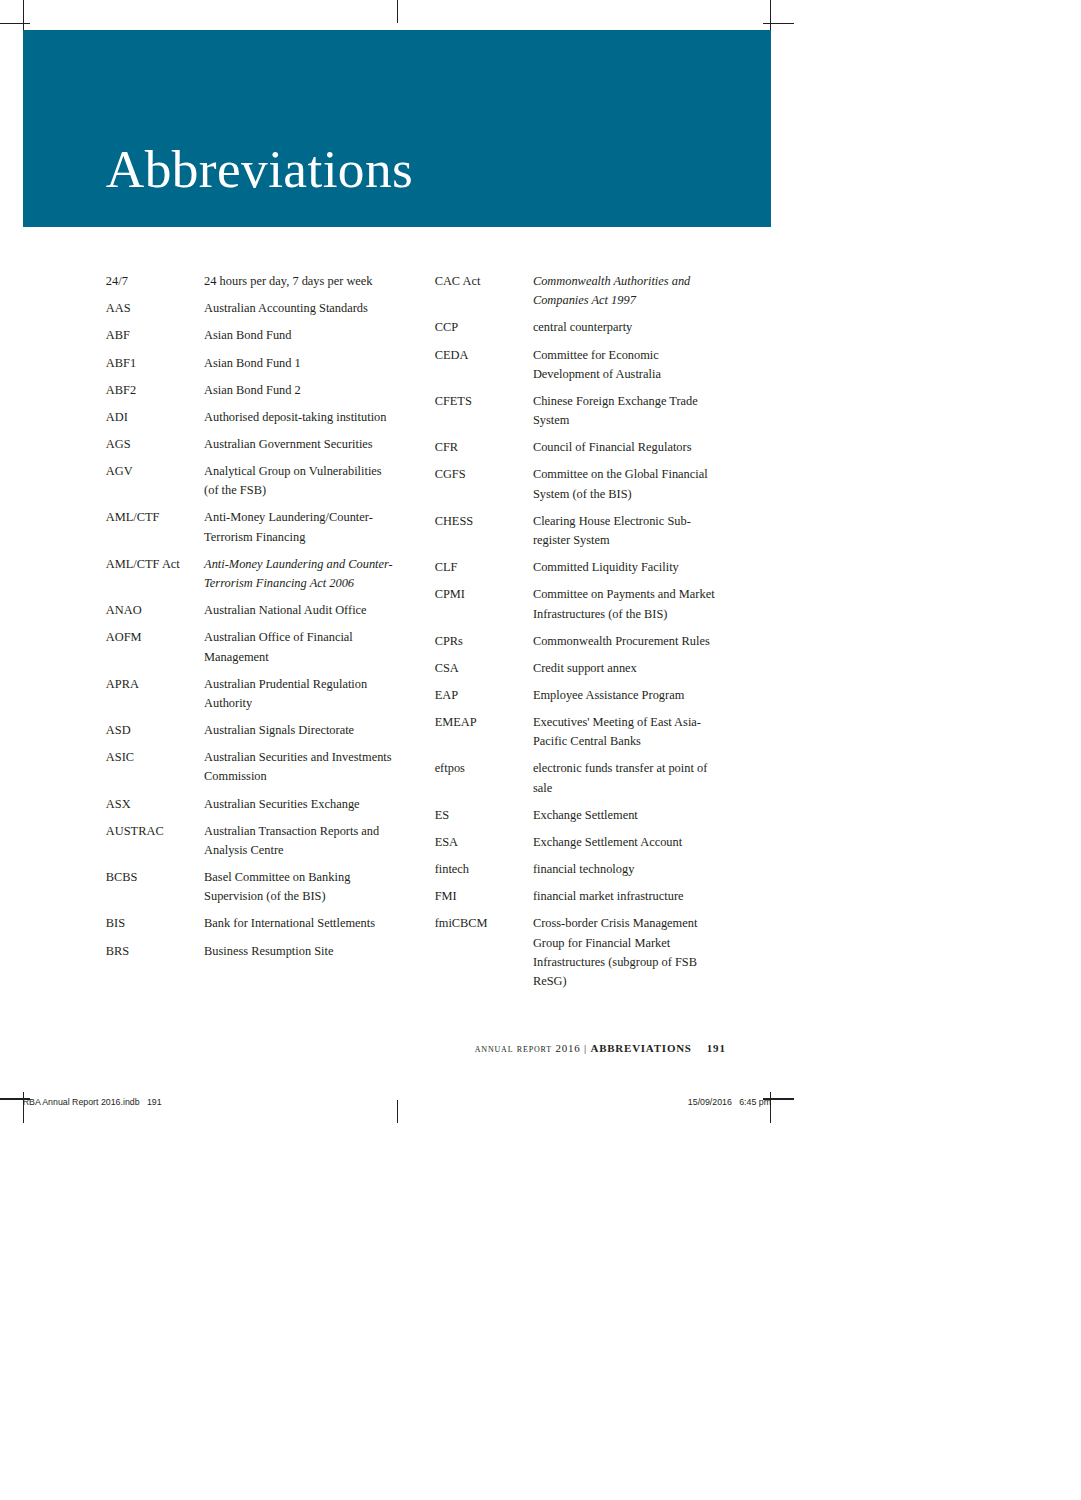Abbreviations
24/7
24 hours per day, 7 days per week
AAS
Australian Accounting Standards
ABF
Asian Bond Fund
ABF1
Asian Bond Fund 1
ABF2
Asian Bond Fund 2
ADI
Authorised deposit-taking institution
AGS
Australian Government Securities
AGV
Analytical Group on Vulnerabilities (of the FSB)
AML/CTF
Anti-Money Laundering/Counter-Terrorism Financing
AML/CTF Act
Anti-Money Laundering and Counter-Terrorism Financing Act 2006
ANAO
Australian National Audit Office
AOFM
Australian Office of Financial Management
APRA
Australian Prudential Regulation Authority
ASD
Australian Signals Directorate
ASIC
Australian Securities and Investments Commission
ASX
Australian Securities Exchange
AUSTRAC
Australian Transaction Reports and Analysis Centre
BCBS
Basel Committee on Banking Supervision (of the BIS)
BIS
Bank for International Settlements
BRS
Business Resumption Site
CAC Act
Commonwealth Authorities and Companies Act 1997
CCP
central counterparty
CEDA
Committee for Economic Development of Australia
CFETS
Chinese Foreign Exchange Trade System
CFR
Council of Financial Regulators
CGFS
Committee on the Global Financial System (of the BIS)
CHESS
Clearing House Electronic Sub-register System
CLF
Committed Liquidity Facility
CPMI
Committee on Payments and Market Infrastructures (of the BIS)
CPRs
Commonwealth Procurement Rules
CSA
Credit support annex
EAP
Employee Assistance Program
EMEAP
Executives' Meeting of East Asia-Pacific Central Banks
eftpos
electronic funds transfer at point of sale
ES
Exchange Settlement
ESA
Exchange Settlement Account
fintech
financial technology
FMI
financial market infrastructure
fmiCBCM
Cross-border Crisis Management Group for Financial Market Infrastructures (subgroup of FSB ReSG)
annual report 2016 | ABBREVIATIONS 191
RBA Annual Report 2016.indb 191 15/09/2016 6:45 pm